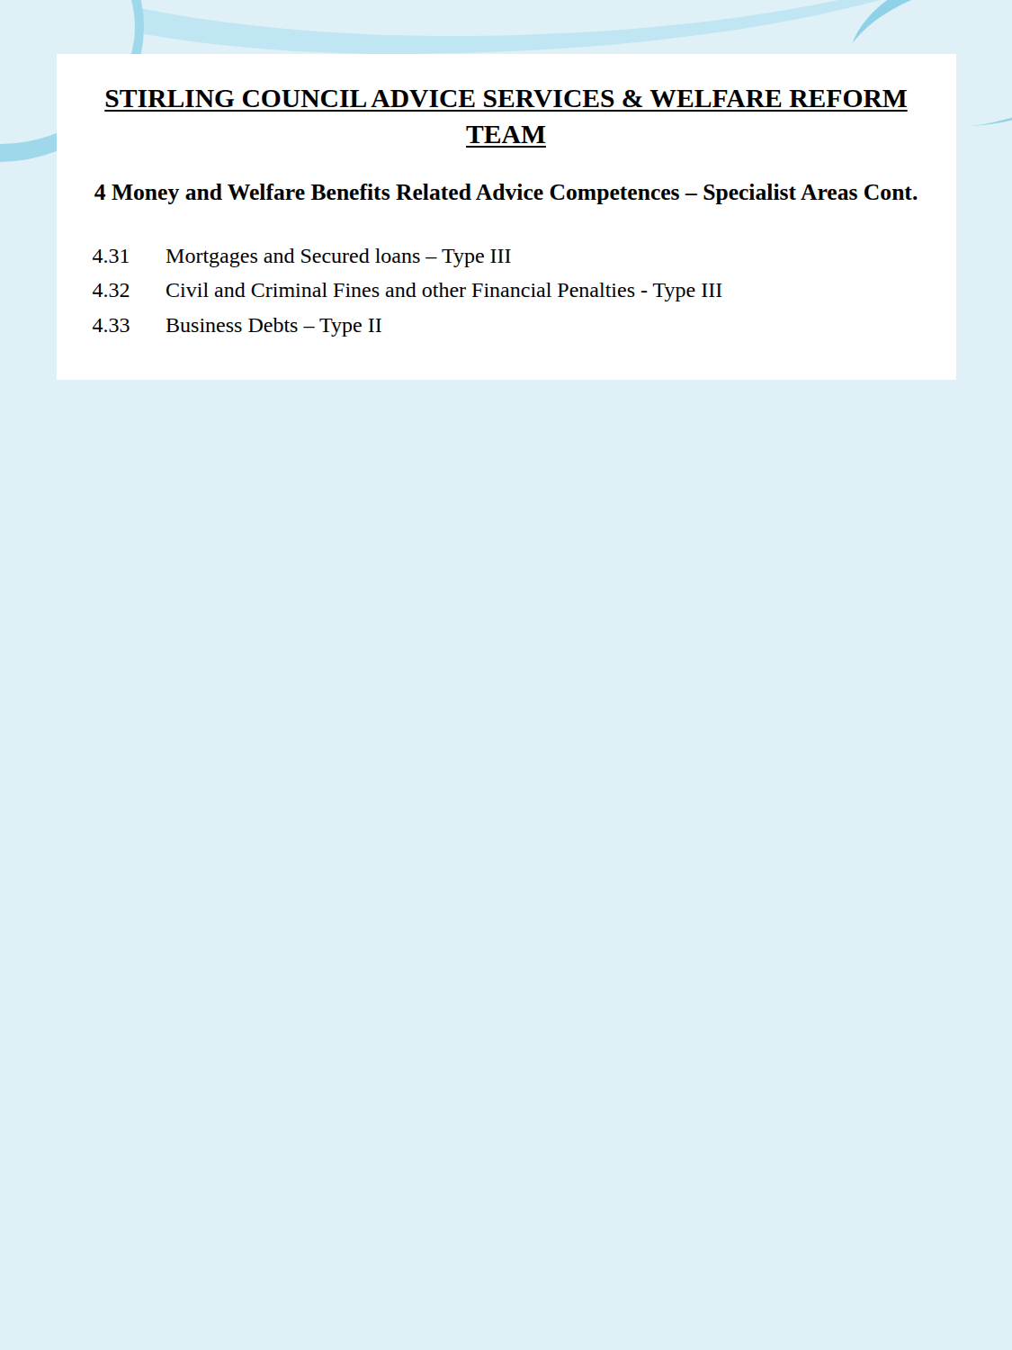STIRLING COUNCIL ADVICE SERVICES & WELFARE REFORM TEAM
4 Money and Welfare Benefits Related Advice Competences – Specialist Areas Cont.
4.31
Mortgages and Secured loans – Type III
4.32
Civil and Criminal Fines and other Financial Penalties - Type III
4.33
Business Debts – Type II